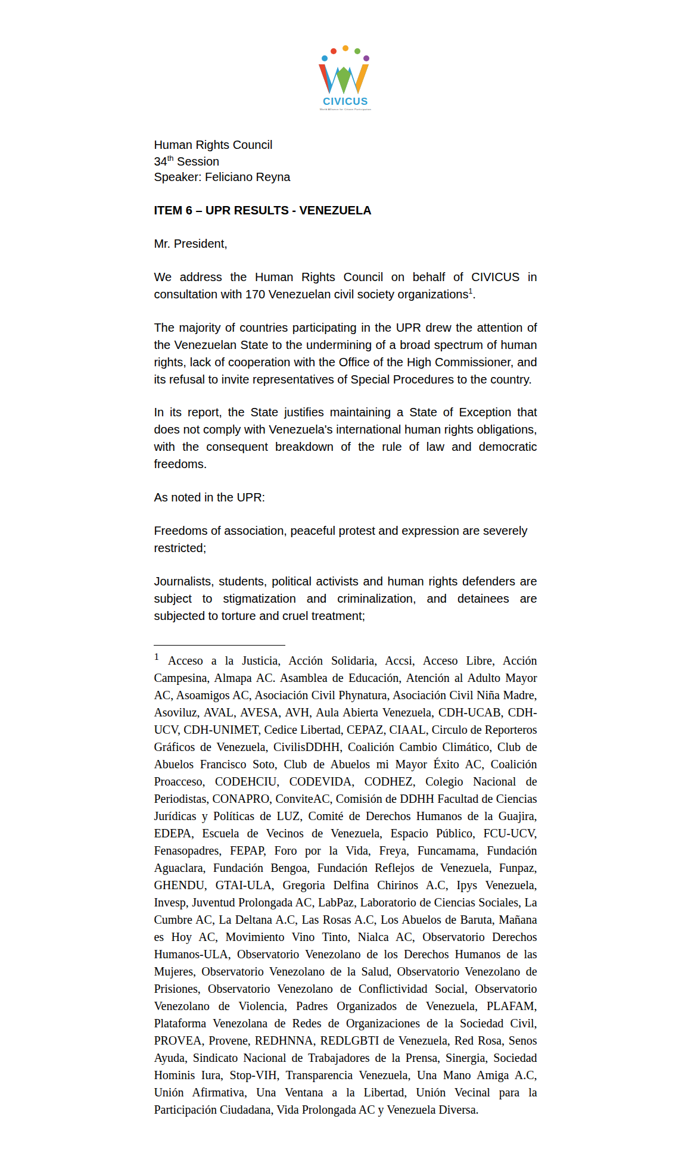CIVICUS World Alliance for Citizen Participation
Human Rights Council
34th Session
Speaker: Feliciano Reyna
ITEM 6 – UPR RESULTS - VENEZUELA
Mr. President,
We address the Human Rights Council on behalf of CIVICUS in consultation with 170 Venezuelan civil society organizations1.
The majority of countries participating in the UPR drew the attention of the Venezuelan State to the undermining of a broad spectrum of human rights, lack of cooperation with the Office of the High Commissioner, and its refusal to invite representatives of Special Procedures to the country.
In its report, the State justifies maintaining a State of Exception that does not comply with Venezuela's international human rights obligations, with the consequent breakdown of the rule of law and democratic freedoms.
As noted in the UPR:
Freedoms of association, peaceful protest and expression are severely restricted;
Journalists, students, political activists and human rights defenders are subject to stigmatization and criminalization, and detainees are subjected to torture and cruel treatment;
1 Acceso a la Justicia, Acción Solidaria, Accsi, Acceso Libre, Acción Campesina, Almapa AC. Asamblea de Educación, Atención al Adulto Mayor AC, Asoamigos AC, Asociación Civil Phynatura, Asociación Civil Niña Madre, Asoviluz, AVAL, AVESA, AVH, Aula Abierta Venezuela, CDH-UCAB, CDH-UCV, CDH-UNIMET, Cedice Libertad, CEPAZ, CIAAL, Circulo de Reporteros Gráficos de Venezuela, CivilisDDHH, Coalición Cambio Climático, Club de Abuelos Francisco Soto, Club de Abuelos mi Mayor Éxito AC, Coalición Proacceso, CODEHCIU, CODEVIDA, CODHEZ, Colegio Nacional de Periodistas, CONAPRO, ConviteAC, Comisión de DDHH Facultad de Ciencias Jurídicas y Políticas de LUZ, Comité de Derechos Humanos de la Guajira, EDEPA, Escuela de Vecinos de Venezuela, Espacio Público, FCU-UCV, Fenasopadres, FEPAP, Foro por la Vida, Freya, Funcamama, Fundación Aguaclara, Fundación Bengoa, Fundación Reflejos de Venezuela, Funpaz, GHENDU, GTAI-ULA, Gregoria Delfina Chirinos A.C, Ipys Venezuela, Invesp, Juventud Prolongada AC, LabPaz, Laboratorio de Ciencias Sociales, La Cumbre AC, La Deltana A.C, Las Rosas A.C, Los Abuelos de Baruta, Mañana es Hoy AC, Movimiento Vino Tinto, Nialca AC, Observatorio Derechos Humanos-ULA, Observatorio Venezolano de los Derechos Humanos de las Mujeres, Observatorio Venezolano de la Salud, Observatorio Venezolano de Prisiones, Observatorio Venezolano de Conflictividad Social, Observatorio Venezolano de Violencia, Padres Organizados de Venezuela, PLAFAM, Plataforma Venezolana de Redes de Organizaciones de la Sociedad Civil, PROVEA, Provene, REDHNNA, REDLGBTI de Venezuela, Red Rosa, Senos Ayuda, Sindicato Nacional de Trabajadores de la Prensa, Sinergia, Sociedad Hominis Iura, Stop-VIH, Transparencia Venezuela, Una Mano Amiga A.C, Unión Afirmativa, Una Ventana a la Libertad, Unión Vecinal para la Participación Ciudadana, Vida Prolongada AC y Venezuela Diversa.